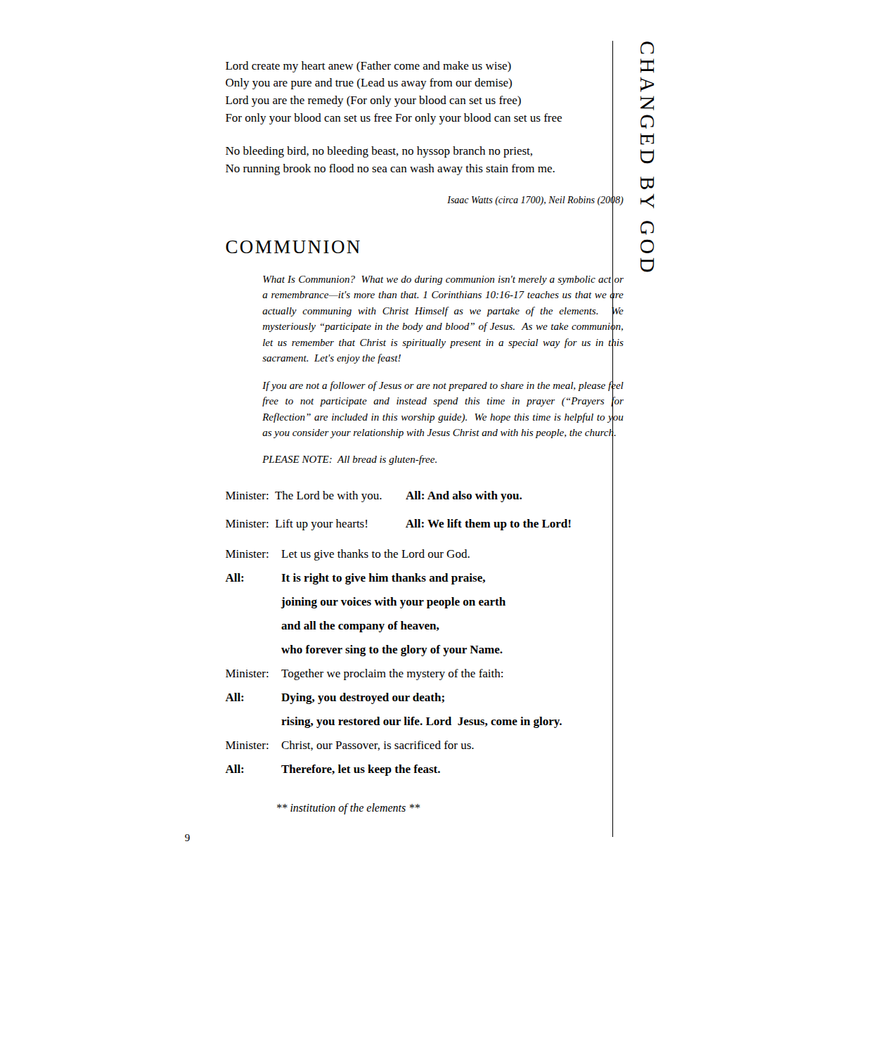CHANGED BY GOD
Lord create my heart anew (Father come and make us wise)
Only you are pure and true (Lead us away from our demise)
Lord you are the remedy (For only your blood can set us free)
For only your blood can set us free For only your blood can set us free
No bleeding bird, no bleeding beast, no hyssop branch no priest,
No running brook no flood no sea can wash away this stain from me.
Isaac Watts (circa 1700), Neil Robins (2008)
COMMUNION
What Is Communion? What we do during communion isn't merely a symbolic act or a remembrance—it's more than that. 1 Corinthians 10:16-17 teaches us that we are actually communing with Christ Himself as we partake of the elements. We mysteriously “participate in the body and blood” of Jesus. As we take communion, let us remember that Christ is spiritually present in a special way for us in this sacrament. Let's enjoy the feast!
If you are not a follower of Jesus or are not prepared to share in the meal, please feel free to not participate and instead spend this time in prayer (“Prayers for Reflection” are included in this worship guide). We hope this time is helpful to you as you consider your relationship with Jesus Christ and with his people, the church.
PLEASE NOTE: All bread is gluten-free.
Minister: The Lord be with you. All: And also with you.
Minister: Lift up your hearts! All: We lift them up to the Lord!
| Minister: | Let us give thanks to the Lord our God. |
| All: | It is right to give him thanks and praise, |
| | joining our voices with your people on earth |
| | and all the company of heaven, |
| | who forever sing to the glory of your Name. |
| Minister: | Together we proclaim the mystery of the faith: |
| All: | Dying, you destroyed our death; |
| | rising, you restored our life. Lord Jesus, come in glory. |
| Minister: | Christ, our Passover, is sacrificed for us. |
| All: | Therefore, let us keep the feast. |
** institution of the elements **
9